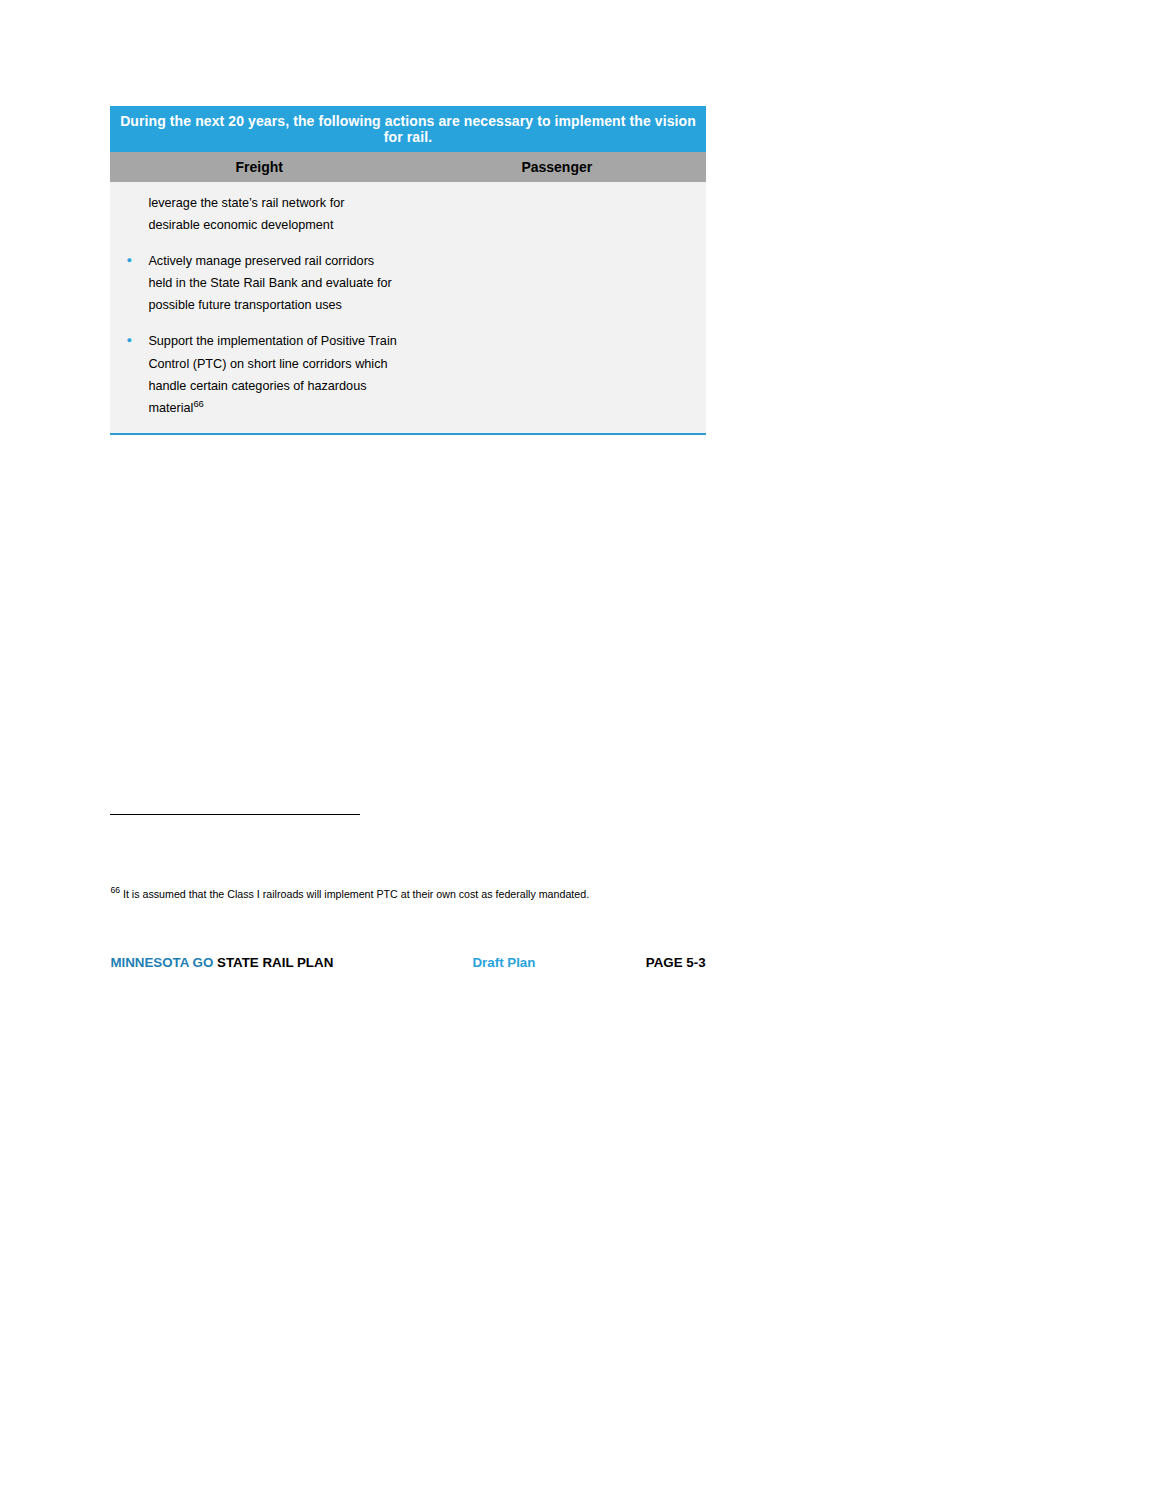| During the next 20 years, the following actions are necessary to implement the vision for rail. |
| --- |
| Freight | Passenger |
| leverage the state’s rail network for desirable economic development Actively manage preserved rail corridors held in the State Rail Bank and evaluate for possible future transportation uses Support the implementation of Positive Train Control (PTC) on short line corridors which handle certain categories of hazardous material 66 | |
66 It is assumed that the Class I railroads will implement PTC at their own cost as federally mandated.
MINNESOTA GO STATE RAIL PLAN
Draft Plan
PAGE 5-3